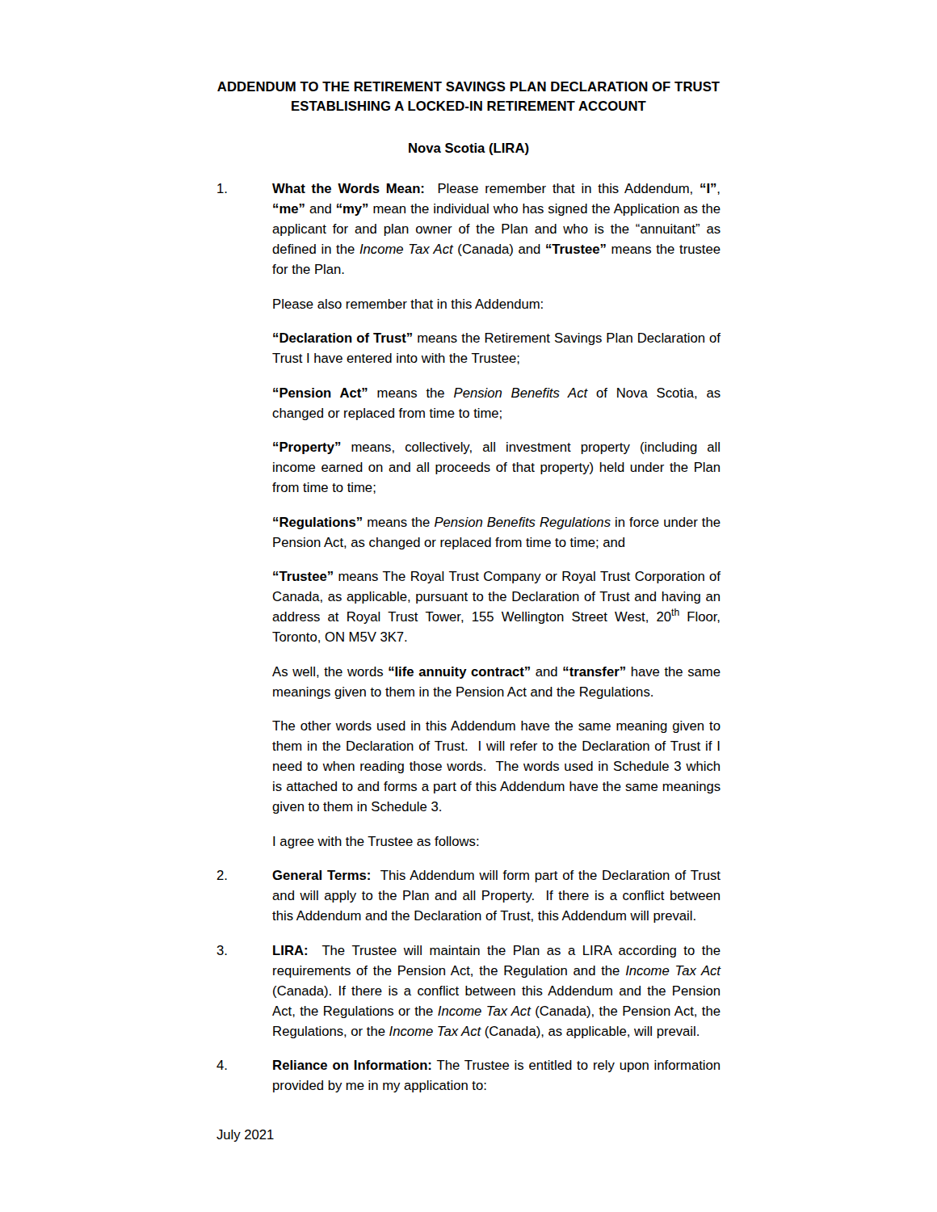ADDENDUM TO THE RETIREMENT SAVINGS PLAN DECLARATION OF TRUST ESTABLISHING A LOCKED-IN RETIREMENT ACCOUNT
Nova Scotia (LIRA)
What the Words Mean: Please remember that in this Addendum, “I”, “me” and “my” mean the individual who has signed the Application as the applicant for and plan owner of the Plan and who is the “annuitant” as defined in the Income Tax Act (Canada) and “Trustee” means the trustee for the Plan.
Please also remember that in this Addendum:
“Declaration of Trust” means the Retirement Savings Plan Declaration of Trust I have entered into with the Trustee;
“Pension Act” means the Pension Benefits Act of Nova Scotia, as changed or replaced from time to time;
“Property” means, collectively, all investment property (including all income earned on and all proceeds of that property) held under the Plan from time to time;
“Regulations” means the Pension Benefits Regulations in force under the Pension Act, as changed or replaced from time to time; and
“Trustee” means The Royal Trust Company or Royal Trust Corporation of Canada, as applicable, pursuant to the Declaration of Trust and having an address at Royal Trust Tower, 155 Wellington Street West, 20th Floor, Toronto, ON M5V 3K7.
As well, the words “life annuity contract” and “transfer” have the same meanings given to them in the Pension Act and the Regulations.
The other words used in this Addendum have the same meaning given to them in the Declaration of Trust. I will refer to the Declaration of Trust if I need to when reading those words. The words used in Schedule 3 which is attached to and forms a part of this Addendum have the same meanings given to them in Schedule 3.
I agree with the Trustee as follows:
General Terms: This Addendum will form part of the Declaration of Trust and will apply to the Plan and all Property. If there is a conflict between this Addendum and the Declaration of Trust, this Addendum will prevail.
LIRA: The Trustee will maintain the Plan as a LIRA according to the requirements of the Pension Act, the Regulation and the Income Tax Act (Canada). If there is a conflict between this Addendum and the Pension Act, the Regulations or the Income Tax Act (Canada), the Pension Act, the Regulations, or the Income Tax Act (Canada), as applicable, will prevail.
Reliance on Information: The Trustee is entitled to rely upon information provided by me in my application to:
July 2021